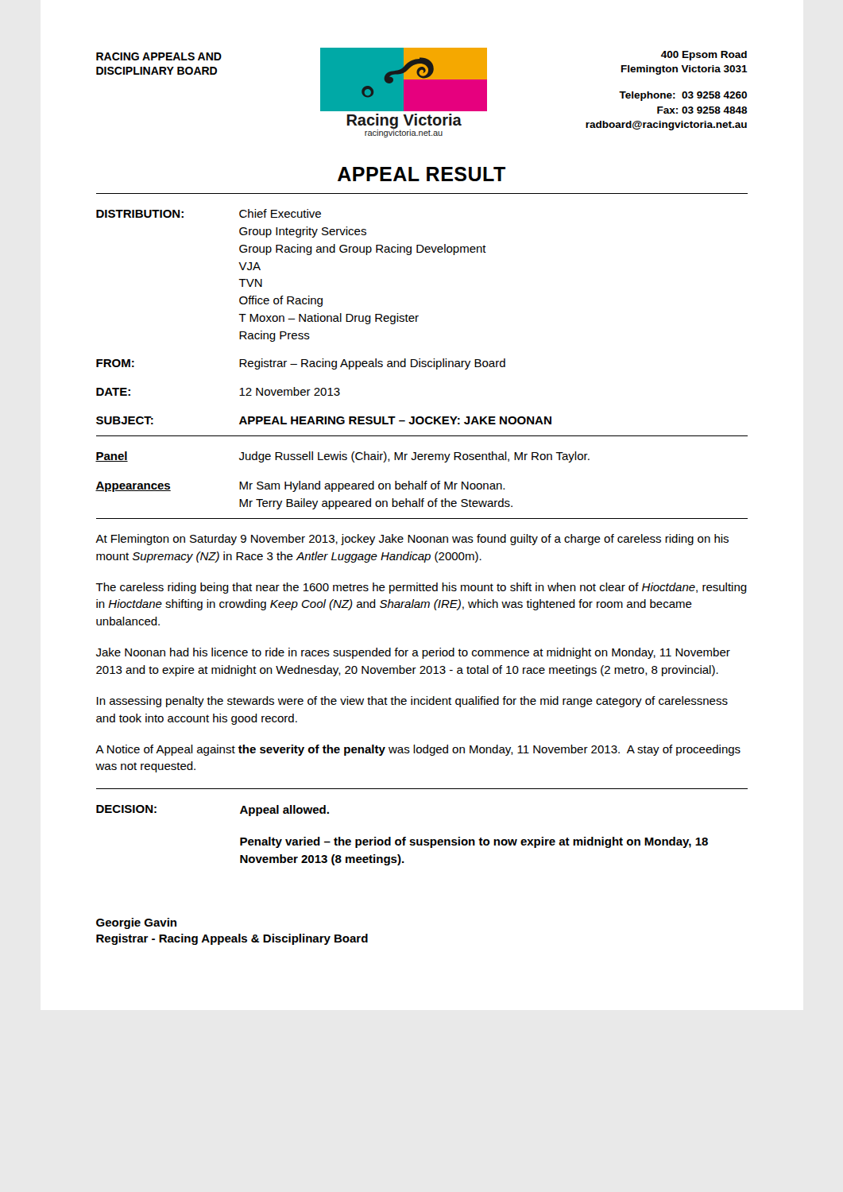RACING APPEALS AND
DISCIPLINARY BOARD
Racing Victoria racingvictoria.net.au
400 Epsom Road
Flemington Victoria 3031
Telephone: 03 9258 4260
Fax: 03 9258 4848
radboard@racingvictoria.net.au
APPEAL RESULT
| DISTRIBUTION: | Chief Executive Group Integrity Services Group Racing and Group Racing Development VJA TVN Office of Racing T Moxon – National Drug Register Racing Press |
| FROM: | Registrar – Racing Appeals and Disciplinary Board |
| DATE: | 12 November 2013 |
| SUBJECT: | APPEAL HEARING RESULT – JOCKEY: JAKE NOONAN |
| Panel | Judge Russell Lewis (Chair), Mr Jeremy Rosenthal, Mr Ron Taylor. |
| Appearances | Mr Sam Hyland appeared on behalf of Mr Noonan. Mr Terry Bailey appeared on behalf of the Stewards. |
At Flemington on Saturday 9 November 2013, jockey Jake Noonan was found guilty of a charge of careless riding on his mount Supremacy (NZ) in Race 3 the Antler Luggage Handicap (2000m).
The careless riding being that near the 1600 metres he permitted his mount to shift in when not clear of Hioctdane, resulting in Hioctdane shifting in crowding Keep Cool (NZ) and Sharalam (IRE), which was tightened for room and became unbalanced.
Jake Noonan had his licence to ride in races suspended for a period to commence at midnight on Monday, 11 November 2013 and to expire at midnight on Wednesday, 20 November 2013 - a total of 10 race meetings (2 metro, 8 provincial).
In assessing penalty the stewards were of the view that the incident qualified for the mid range category of carelessness and took into account his good record.
A Notice of Appeal against the severity of the penalty was lodged on Monday, 11 November 2013. A stay of proceedings was not requested.
| DECISION: | Appeal allowed. Penalty varied – the period of suspension to now expire at midnight on Monday, 18 November 2013 (8 meetings). |
Georgie Gavin
Registrar - Racing Appeals & Disciplinary Board